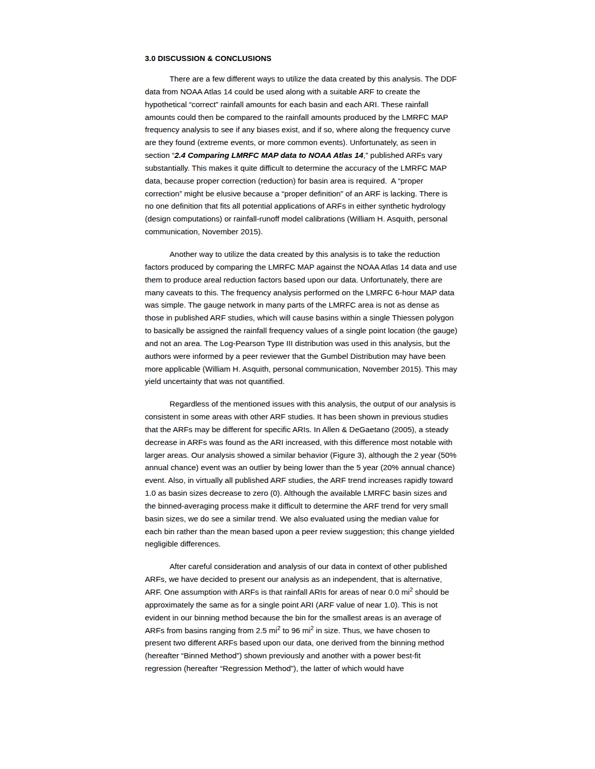3.0 DISCUSSION & CONCLUSIONS
There are a few different ways to utilize the data created by this analysis. The DDF data from NOAA Atlas 14 could be used along with a suitable ARF to create the hypothetical “correct” rainfall amounts for each basin and each ARI. These rainfall amounts could then be compared to the rainfall amounts produced by the LMRFC MAP frequency analysis to see if any biases exist, and if so, where along the frequency curve are they found (extreme events, or more common events). Unfortunately, as seen in section “2.4 Comparing LMRFC MAP data to NOAA Atlas 14,” published ARFs vary substantially. This makes it quite difficult to determine the accuracy of the LMRFC MAP data, because proper correction (reduction) for basin area is required. A “proper correction” might be elusive because a “proper definition” of an ARF is lacking. There is no one definition that fits all potential applications of ARFs in either synthetic hydrology (design computations) or rainfall-runoff model calibrations (William H. Asquith, personal communication, November 2015).
Another way to utilize the data created by this analysis is to take the reduction factors produced by comparing the LMRFC MAP against the NOAA Atlas 14 data and use them to produce areal reduction factors based upon our data. Unfortunately, there are many caveats to this. The frequency analysis performed on the LMRFC 6-hour MAP data was simple. The gauge network in many parts of the LMRFC area is not as dense as those in published ARF studies, which will cause basins within a single Thiessen polygon to basically be assigned the rainfall frequency values of a single point location (the gauge) and not an area. The Log-Pearson Type III distribution was used in this analysis, but the authors were informed by a peer reviewer that the Gumbel Distribution may have been more applicable (William H. Asquith, personal communication, November 2015). This may yield uncertainty that was not quantified.
Regardless of the mentioned issues with this analysis, the output of our analysis is consistent in some areas with other ARF studies. It has been shown in previous studies that the ARFs may be different for specific ARIs. In Allen & DeGaetano (2005), a steady decrease in ARFs was found as the ARI increased, with this difference most notable with larger areas. Our analysis showed a similar behavior (Figure 3), although the 2 year (50% annual chance) event was an outlier by being lower than the 5 year (20% annual chance) event. Also, in virtually all published ARF studies, the ARF trend increases rapidly toward 1.0 as basin sizes decrease to zero (0). Although the available LMRFC basin sizes and the binned-averaging process make it difficult to determine the ARF trend for very small basin sizes, we do see a similar trend. We also evaluated using the median value for each bin rather than the mean based upon a peer review suggestion; this change yielded negligible differences.
After careful consideration and analysis of our data in context of other published ARFs, we have decided to present our analysis as an independent, that is alternative, ARF. One assumption with ARFs is that rainfall ARIs for areas of near 0.0 mi2 should be approximately the same as for a single point ARI (ARF value of near 1.0). This is not evident in our binning method because the bin for the smallest areas is an average of ARFs from basins ranging from 2.5 mi2 to 96 mi2 in size. Thus, we have chosen to present two different ARFs based upon our data, one derived from the binning method (hereafter “Binned Method”) shown previously and another with a power best-fit regression (hereafter “Regression Method”), the latter of which would have